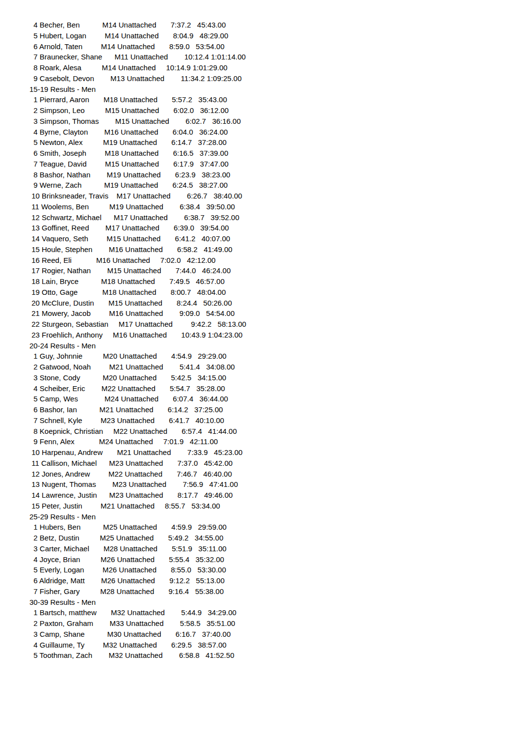4 Becher, Ben           M14 Unattached       7:37.2   45:43.00
  5 Hubert, Logan         M14 Unattached       8:04.9   48:29.00
  6 Arnold, Taten         M14 Unattached       8:59.0   53:54.00
  7 Braunecker, Shane      M11 Unattached        10:12.4 1:01:14.00
  8 Roark, Alesa          M14 Unattached     10:14.9 1:01:29.00
  9 Casebolt, Devon        M13 Unattached        11:34.2 1:09:25.00
15-19 Results - Men
  1 Pierrard, Aaron       M18 Unattached       5:57.2   35:43.00
  2 Simpson, Leo          M15 Unattached       6:02.0   36:12.00
  3 Simpson, Thomas        M15 Unattached        6:02.7   36:16.00
  4 Byrne, Clayton        M16 Unattached       6:04.0   36:24.00
  5 Newton, Alex          M19 Unattached       6:14.7   37:28.00
  6 Smith, Joseph         M18 Unattached       6:16.5   37:39.00
  7 Teague, David         M15 Unattached       6:17.9   37:47.00
  8 Bashor, Nathan        M19 Unattached       6:23.9   38:23.00
  9 Werne, Zach           M19 Unattached       6:24.5   38:27.00
 10 Brinksneader, Travis    M17 Unattached        6:26.7   38:40.00
 11 Woolems, Ben          M19 Unattached        6:38.4   39:50.00
 12 Schwartz, Michael      M17 Unattached        6:38.7   39:52.00
 13 Goffinet, Reed        M17 Unattached       6:39.0   39:54.00
 14 Vaquero, Seth         M15 Unattached       6:41.2   40:07.00
 15 Houle, Stephen        M16 Unattached       6:58.2   41:49.00
 16 Reed, Eli            M16 Unattached     7:02.0   42:12.00
 17 Rogier, Nathan        M15 Unattached       7:44.0   46:24.00
 18 Lain, Bryce           M18 Unattached       7:49.5   46:57.00
 19 Otto, Gage            M18 Unattached       8:00.7   48:04.00
 20 McClure, Dustin       M15 Unattached       8:24.4   50:26.00
 21 Mowery, Jacob         M16 Unattached        9:09.0   54:54.00
 22 Sturgeon, Sebastian     M17 Unattached         9:42.2   58:13.00
 23 Froehlich, Anthony     M16 Unattached       10:43.9 1:04:23.00
20-24 Results - Men
  1 Guy, Johnnie          M20 Unattached       4:54.9   29:29.00
  2 Gatwood, Noah         M21 Unattached        5:41.4   34:08.00
  3 Stone, Cody           M20 Unattached       5:42.5   34:15.00
  4 Scheiber, Eric        M22 Unattached       5:54.7   35:28.00
  5 Camp, Wes             M24 Unattached       6:07.4   36:44.00
  6 Bashor, Ian           M21 Unattached       6:14.2   37:25.00
  7 Schnell, Kyle         M23 Unattached       6:41.7   40:10.00
  8 Koepnick, Christian     M22 Unattached       6:57.4   41:44.00
  9 Fenn, Alex            M24 Unattached     7:01.9   42:11.00
 10 Harpenau, Andrew       M21 Unattached        7:33.9   45:23.00
 11 Callison, Michael      M23 Unattached       7:37.0   45:42.00
 12 Jones, Andrew         M22 Unattached       7:46.7   46:40.00
 13 Nugent, Thomas        M23 Unattached        7:56.9   47:41.00
 14 Lawrence, Justin      M23 Unattached       8:17.7   49:46.00
 15 Peter, Justin         M21 Unattached     8:55.7   53:34.00
25-29 Results - Men
  1 Hubers, Ben           M25 Unattached       4:59.9   29:59.00
  2 Betz, Dustin          M25 Unattached       5:49.2   34:55.00
  3 Carter, Michael       M28 Unattached       5:51.9   35:11.00
  4 Joyce, Brian          M26 Unattached       5:55.4   35:32.00
  5 Everly, Logan         M26 Unattached       8:55.0   53:30.00
  6 Aldridge, Matt        M26 Unattached       9:12.2   55:13.00
  7 Fisher, Gary          M28 Unattached       9:16.4   55:38.00
30-39 Results - Men
  1 Bartsch, matthew       M32 Unattached        5:44.9   34:29.00
  2 Paxton, Graham        M33 Unattached        5:58.5   35:51.00
  3 Camp, Shane           M30 Unattached       6:16.7   37:40.00
  4 Guillaume, Ty         M32 Unattached       6:29.5   38:57.00
  5 Toothman, Zach        M32 Unattached        6:58.8   41:52.50